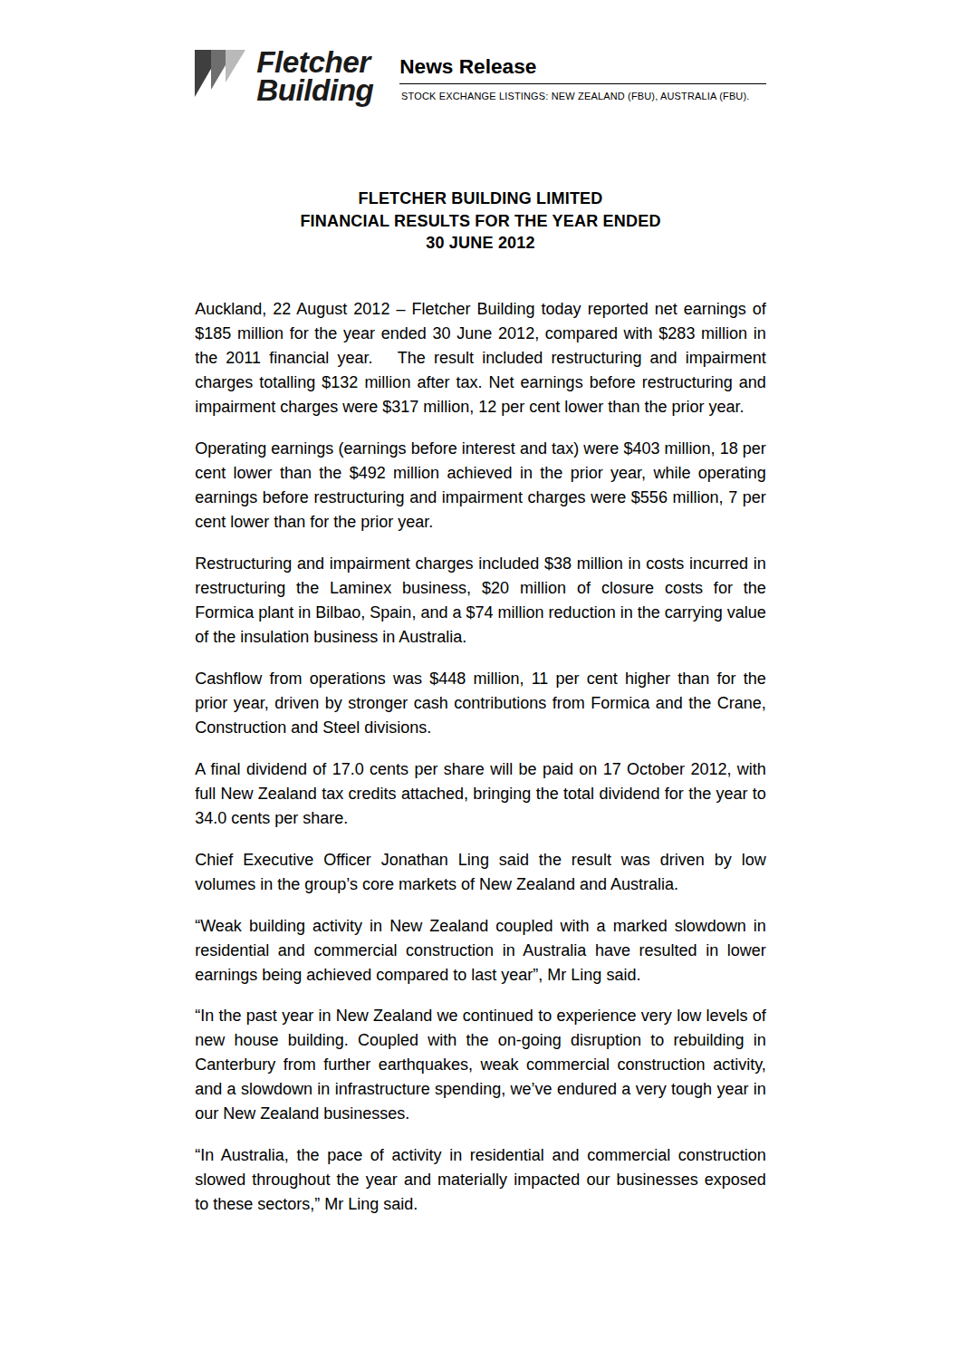Fletcher Building
News Release
STOCK EXCHANGE LISTINGS: NEW ZEALAND (FBU), AUSTRALIA (FBU).
FLETCHER BUILDING LIMITED
FINANCIAL RESULTS FOR THE YEAR ENDED
30 JUNE 2012
Auckland, 22 August 2012 – Fletcher Building today reported net earnings of $185 million for the year ended 30 June 2012, compared with $283 million in the 2011 financial year. The result included restructuring and impairment charges totalling $132 million after tax. Net earnings before restructuring and impairment charges were $317 million, 12 per cent lower than the prior year.
Operating earnings (earnings before interest and tax) were $403 million, 18 per cent lower than the $492 million achieved in the prior year, while operating earnings before restructuring and impairment charges were $556 million, 7 per cent lower than for the prior year.
Restructuring and impairment charges included $38 million in costs incurred in restructuring the Laminex business, $20 million of closure costs for the Formica plant in Bilbao, Spain, and a $74 million reduction in the carrying value of the insulation business in Australia.
Cashflow from operations was $448 million, 11 per cent higher than for the prior year, driven by stronger cash contributions from Formica and the Crane, Construction and Steel divisions.
A final dividend of 17.0 cents per share will be paid on 17 October 2012, with full New Zealand tax credits attached, bringing the total dividend for the year to 34.0 cents per share.
Chief Executive Officer Jonathan Ling said the result was driven by low volumes in the group’s core markets of New Zealand and Australia.
“Weak building activity in New Zealand coupled with a marked slowdown in residential and commercial construction in Australia have resulted in lower earnings being achieved compared to last year”, Mr Ling said.
“In the past year in New Zealand we continued to experience very low levels of new house building. Coupled with the on-going disruption to rebuilding in Canterbury from further earthquakes, weak commercial construction activity, and a slowdown in infrastructure spending, we’ve endured a very tough year in our New Zealand businesses.
“In Australia, the pace of activity in residential and commercial construction slowed throughout the year and materially impacted our businesses exposed to these sectors,” Mr Ling said.